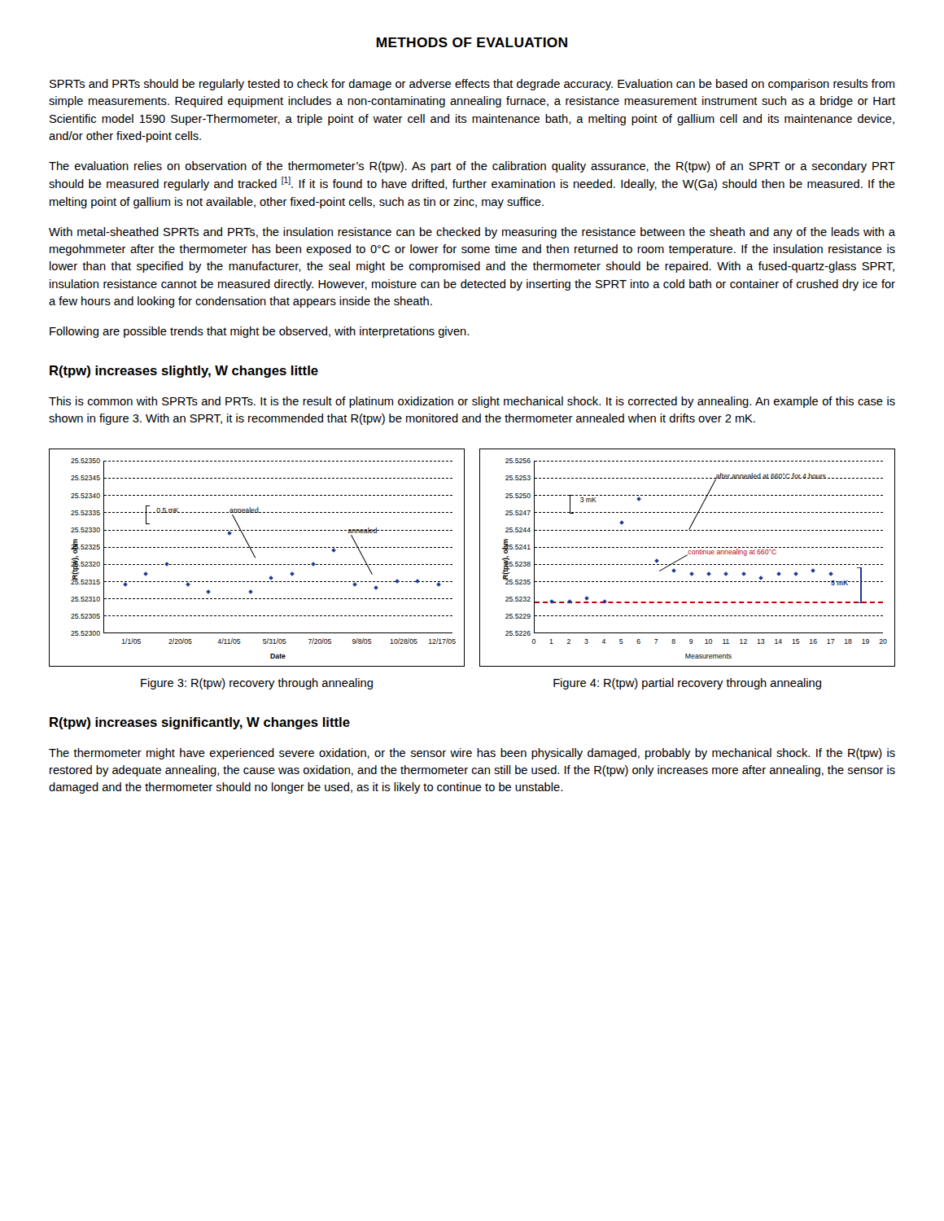METHODS OF EVALUATION
SPRTs and PRTs should be regularly tested to check for damage or adverse effects that degrade accuracy. Evaluation can be based on comparison results from simple measurements. Required equipment includes a non-contaminating annealing furnace, a resistance measurement instrument such as a bridge or Hart Scientific model 1590 Super-Thermometer, a triple point of water cell and its maintenance bath, a melting point of gallium cell and its maintenance device, and/or other fixed-point cells.
The evaluation relies on observation of the thermometer’s R(tpw). As part of the calibration quality assurance, the R(tpw) of an SPRT or a secondary PRT should be measured regularly and tracked [1]. If it is found to have drifted, further examination is needed. Ideally, the W(Ga) should then be measured. If the melting point of gallium is not available, other fixed-point cells, such as tin or zinc, may suffice.
With metal-sheathed SPRTs and PRTs, the insulation resistance can be checked by measuring the resistance between the sheath and any of the leads with a megohmmeter after the thermometer has been exposed to 0°C or lower for some time and then returned to room temperature. If the insulation resistance is lower than that specified by the manufacturer, the seal might be compromised and the thermometer should be repaired. With a fused-quartz-glass SPRT, insulation resistance cannot be measured directly. However, moisture can be detected by inserting the SPRT into a cold bath or container of crushed dry ice for a few hours and looking for condensation that appears inside the sheath.
Following are possible trends that might be observed, with interpretations given.
R(tpw) increases slightly, W changes little
This is common with SPRTs and PRTs. It is the result of platinum oxidization or slight mechanical shock. It is corrected by annealing. An example of this case is shown in figure 3. With an SPRT, it is recommended that R(tpw) be monitored and the thermometer annealed when it drifts over 2 mK.
R(tpw), ohm
25.52350 25.52345 25.52340 25.52335 25.52330 25.52325 25.52320 25.52315 25.52310 25.52305 25.52300
0.5 mK
annealed
annealed
1/1/05 2/20/05 4/11/05 5/31/05 7/20/05 9/8/05 10/28/05 12/17/05
Date
R(tpw), ohm
25.5256 25.5253 25.5250 25.5247 25.5244 25.5241 25.5238 25.5235 25.5232 25.5229 25.5226
3 mK
5 mK
after annealed at 660°C for 4 hours
continue annealing at 660°C
0 1 2 3 4 5 6 7 8 9 10 11 12 13 14 15 16 17 18 19 20
Measurements
Figure 3: R(tpw) recovery through annealing
Figure 4: R(tpw) partial recovery through annealing
R(tpw) increases significantly, W changes little
The thermometer might have experienced severe oxidation, or the sensor wire has been physically damaged, probably by mechanical shock. If the R(tpw) is restored by adequate annealing, the cause was oxidation, and the thermometer can still be used. If the R(tpw) only increases more after annealing, the sensor is damaged and the thermometer should no longer be used, as it is likely to continue to be unstable.